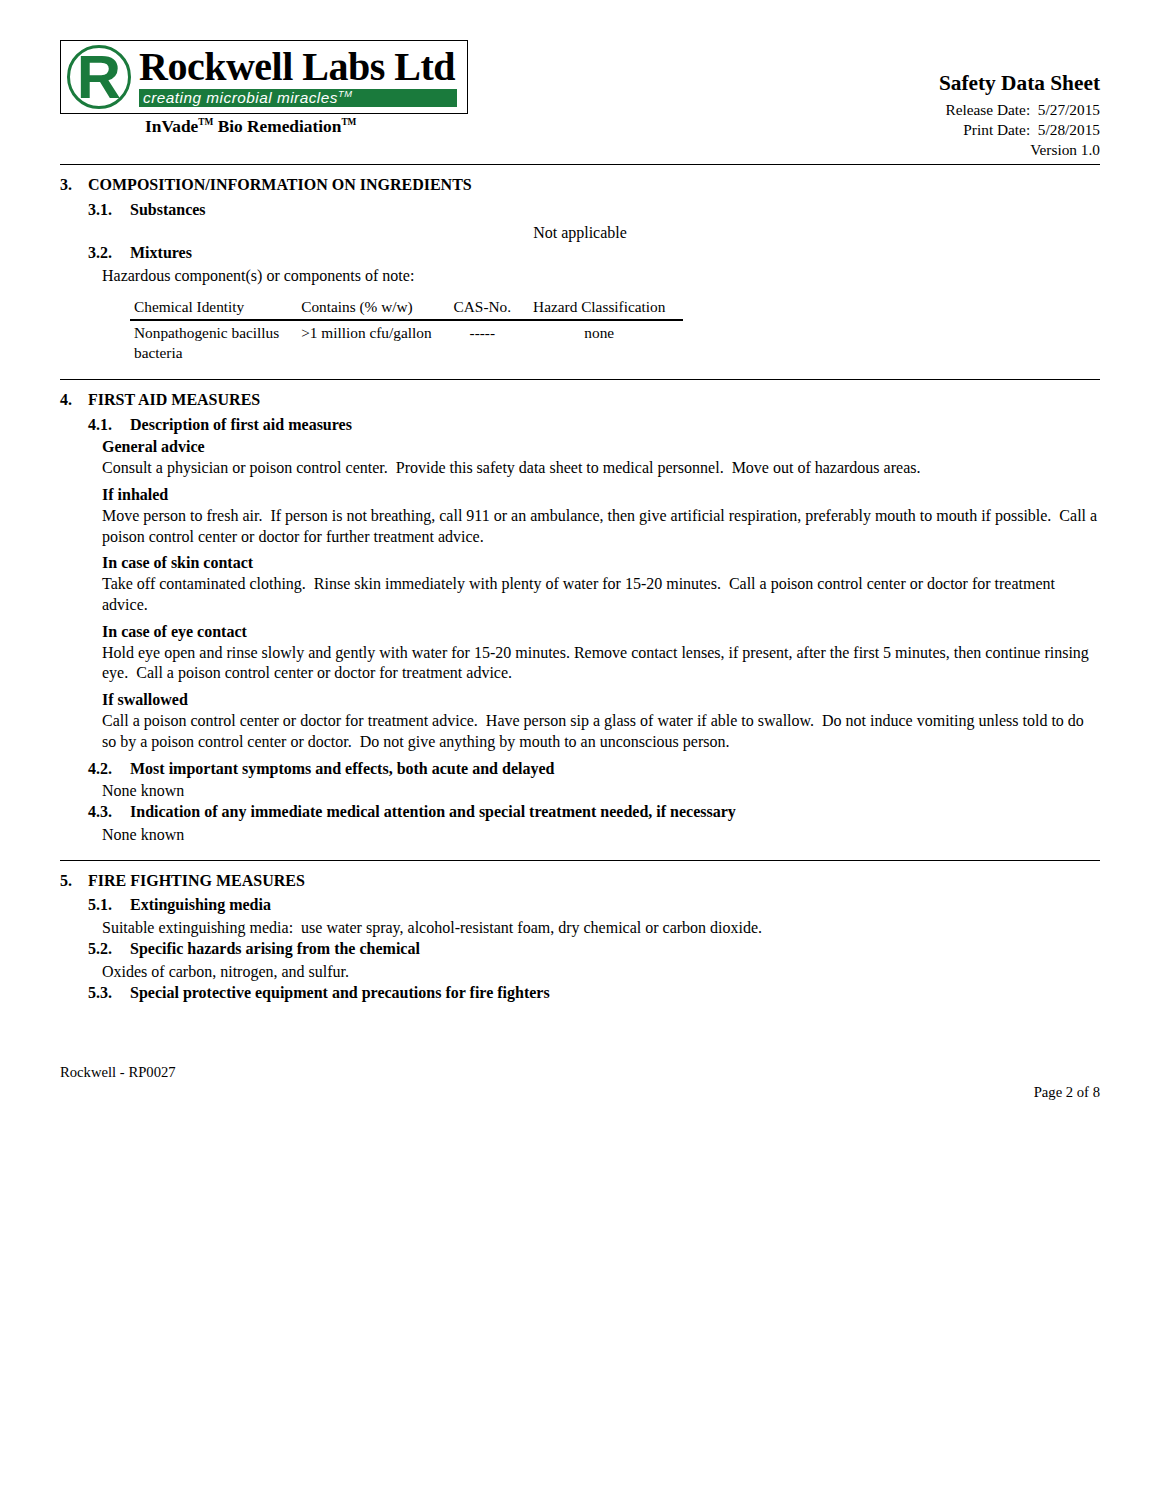R
Rockwell Labs Ltd
creating microbial miraclesTM
InVadeTM Bio RemediationTM
Safety Data Sheet
Release Date: 5/27/2015
Print Date: 5/28/2015
Version 1.0
3. COMPOSITION/INFORMATION ON INGREDIENTS
3.1. Substances
Not applicable
3.2. Mixtures
Hazardous component(s) or components of note:
| Chemical Identity | Contains (% w/w) | CAS-No. | Hazard Classification |
| --- | --- | --- | --- |
| Nonpathogenic bacillus bacteria | >1 million cfu/gallon | ----- | none |
4. FIRST AID MEASURES
4.1. Description of first aid measures
General advice
Consult a physician or poison control center. Provide this safety data sheet to medical personnel. Move out of hazardous areas.
If inhaled
Move person to fresh air. If person is not breathing, call 911 or an ambulance, then give artificial respiration, preferably mouth to mouth if possible. Call a poison control center or doctor for further treatment advice.
In case of skin contact
Take off contaminated clothing. Rinse skin immediately with plenty of water for 15-20 minutes. Call a poison control center or doctor for treatment advice.
In case of eye contact
Hold eye open and rinse slowly and gently with water for 15-20 minutes. Remove contact lenses, if present, after the first 5 minutes, then continue rinsing eye. Call a poison control center or doctor for treatment advice.
If swallowed
Call a poison control center or doctor for treatment advice. Have person sip a glass of water if able to swallow. Do not induce vomiting unless told to do so by a poison control center or doctor. Do not give anything by mouth to an unconscious person.
4.2. Most important symptoms and effects, both acute and delayed
None known
4.3. Indication of any immediate medical attention and special treatment needed, if necessary
None known
5. FIRE FIGHTING MEASURES
5.1. Extinguishing media
Suitable extinguishing media: use water spray, alcohol-resistant foam, dry chemical or carbon dioxide.
5.2. Specific hazards arising from the chemical
Oxides of carbon, nitrogen, and sulfur.
5.3. Special protective equipment and precautions for fire fighters
Rockwell - RP0027
Page 2 of 8